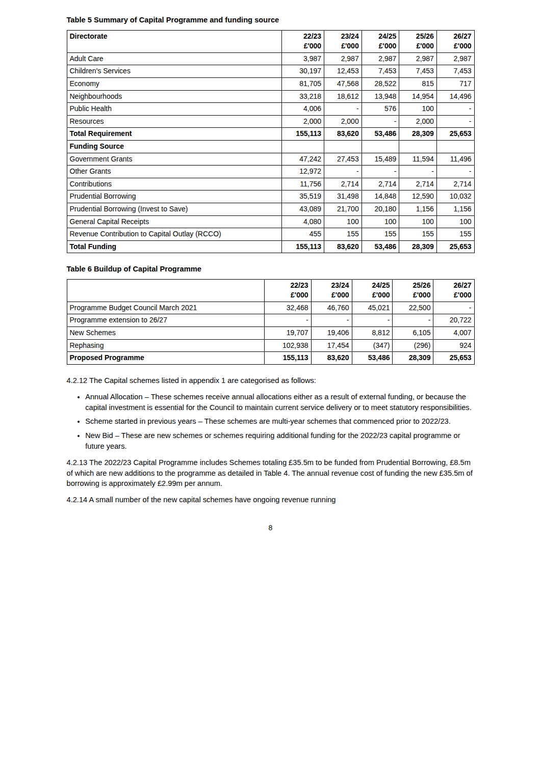Table 5 Summary of Capital Programme and funding source
| Directorate | 22/23 £'000 | 23/24 £'000 | 24/25 £'000 | 25/26 £'000 | 26/27 £'000 |
| --- | --- | --- | --- | --- | --- |
| Adult Care | 3,987 | 2,987 | 2,987 | 2,987 | 2,987 |
| Children's Services | 30,197 | 12,453 | 7,453 | 7,453 | 7,453 |
| Economy | 81,705 | 47,568 | 28,522 | 815 | 717 |
| Neighbourhoods | 33,218 | 18,612 | 13,948 | 14,954 | 14,496 |
| Public Health | 4,006 | - | 576 | 100 | - |
| Resources | 2,000 | 2,000 | - | 2,000 | - |
| Total Requirement | 155,113 | 83,620 | 53,486 | 28,309 | 25,653 |
| Funding Source | | | | | |
| Government Grants | 47,242 | 27,453 | 15,489 | 11,594 | 11,496 |
| Other Grants | 12,972 | - | - | - | - |
| Contributions | 11,756 | 2,714 | 2,714 | 2,714 | 2,714 |
| Prudential Borrowing | 35,519 | 31,498 | 14,848 | 12,590 | 10,032 |
| Prudential Borrowing (Invest to Save) | 43,089 | 21,700 | 20,180 | 1,156 | 1,156 |
| General Capital Receipts | 4,080 | 100 | 100 | 100 | 100 |
| Revenue Contribution to Capital Outlay (RCCO) | 455 | 155 | 155 | 155 | 155 |
| Total Funding | 155,113 | 83,620 | 53,486 | 28,309 | 25,653 |
Table 6 Buildup of Capital Programme
| | 22/23 £'000 | 23/24 £'000 | 24/25 £'000 | 25/26 £'000 | 26/27 £'000 |
| --- | --- | --- | --- | --- | --- |
| Programme Budget Council March 2021 | 32,468 | 46,760 | 45,021 | 22,500 | - |
| Programme extension to 26/27 | - | - | - | - | 20,722 |
| New Schemes | 19,707 | 19,406 | 8,812 | 6,105 | 4,007 |
| Rephasing | 102,938 | 17,454 | (347) | (296) | 924 |
| Proposed Programme | 155,113 | 83,620 | 53,486 | 28,309 | 25,653 |
4.2.12 The Capital schemes listed in appendix 1 are categorised as follows:
Annual Allocation – These schemes receive annual allocations either as a result of external funding, or because the capital investment is essential for the Council to maintain current service delivery or to meet statutory responsibilities.
Scheme started in previous years – These schemes are multi-year schemes that commenced prior to 2022/23.
New Bid – These are new schemes or schemes requiring additional funding for the 2022/23 capital programme or future years.
4.2.13 The 2022/23 Capital Programme includes Schemes totaling £35.5m to be funded from Prudential Borrowing, £8.5m of which are new additions to the programme as detailed in Table 4. The annual revenue cost of funding the new £35.5m of borrowing is approximately £2.99m per annum.
4.2.14 A small number of the new capital schemes have ongoing revenue running
8